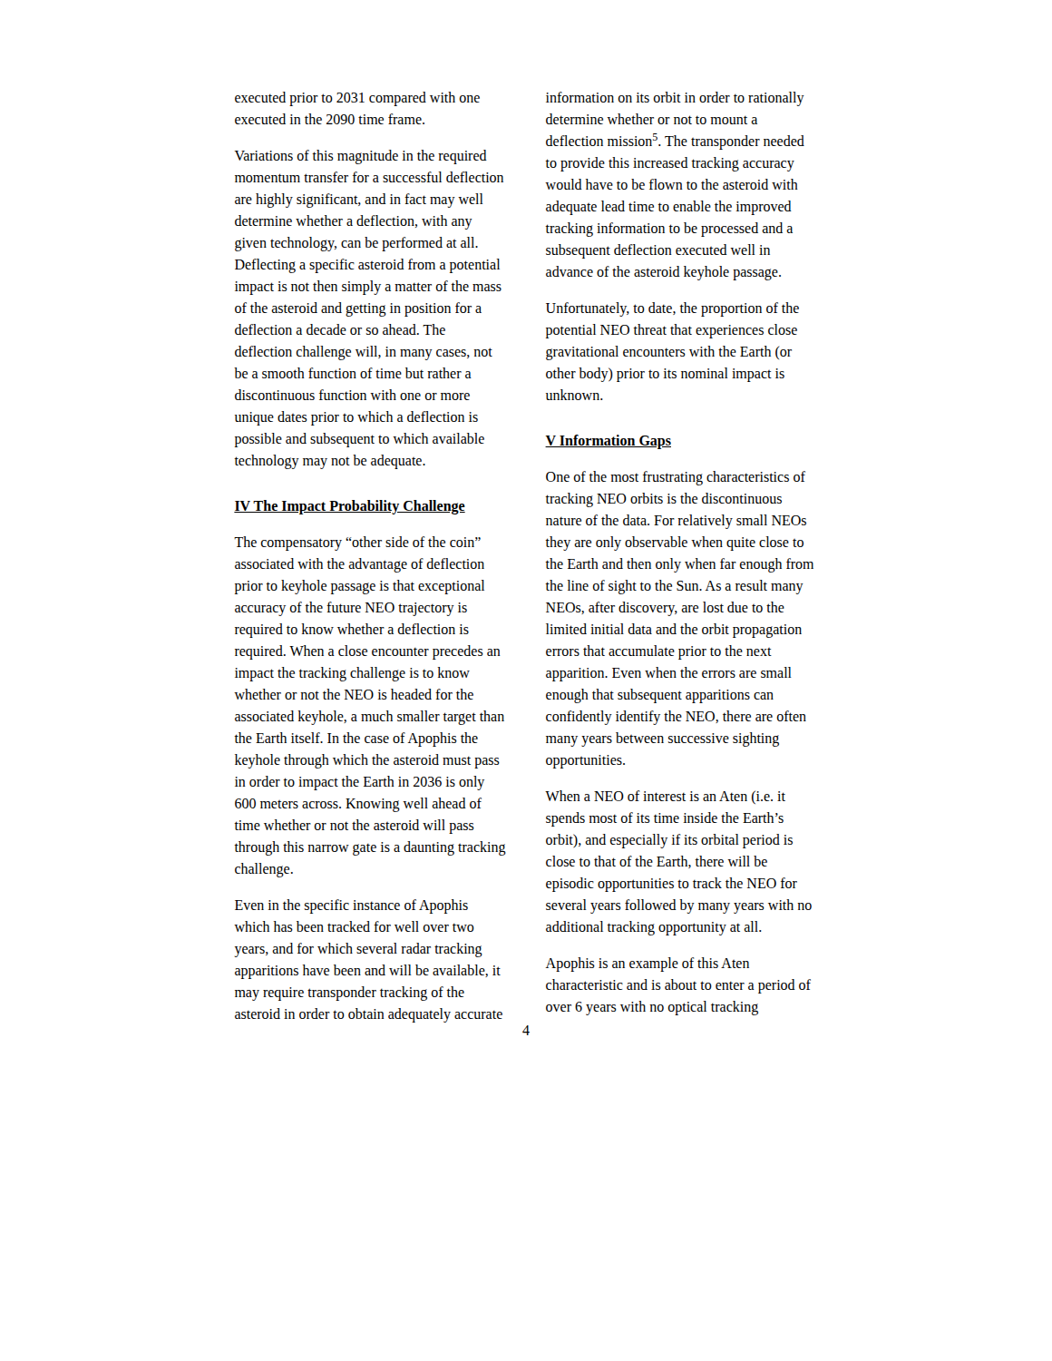executed prior to 2031 compared with one executed in the 2090 time frame.
Variations of this magnitude in the required momentum transfer for a successful deflection are highly significant, and in fact may well determine whether a deflection, with any given technology, can be performed at all. Deflecting a specific asteroid from a potential impact is not then simply a matter of the mass of the asteroid and getting in position for a deflection a decade or so ahead. The deflection challenge will, in many cases, not be a smooth function of time but rather a discontinuous function with one or more unique dates prior to which a deflection is possible and subsequent to which available technology may not be adequate.
IV The Impact Probability Challenge
The compensatory “other side of the coin” associated with the advantage of deflection prior to keyhole passage is that exceptional accuracy of the future NEO trajectory is required to know whether a deflection is required. When a close encounter precedes an impact the tracking challenge is to know whether or not the NEO is headed for the associated keyhole, a much smaller target than the Earth itself. In the case of Apophis the keyhole through which the asteroid must pass in order to impact the Earth in 2036 is only 600 meters across. Knowing well ahead of time whether or not the asteroid will pass through this narrow gate is a daunting tracking challenge.
Even in the specific instance of Apophis which has been tracked for well over two years, and for which several radar tracking apparitions have been and will be available, it may require transponder tracking of the asteroid in order to obtain adequately accurate information on its orbit in order to rationally determine whether or not to mount a deflection mission5. The transponder needed to provide this increased tracking accuracy would have to be flown to the asteroid with adequate lead time to enable the improved tracking information to be processed and a subsequent deflection executed well in advance of the asteroid keyhole passage.
Unfortunately, to date, the proportion of the potential NEO threat that experiences close gravitational encounters with the Earth (or other body) prior to its nominal impact is unknown.
V Information Gaps
One of the most frustrating characteristics of tracking NEO orbits is the discontinuous nature of the data. For relatively small NEOs they are only observable when quite close to the Earth and then only when far enough from the line of sight to the Sun. As a result many NEOs, after discovery, are lost due to the limited initial data and the orbit propagation errors that accumulate prior to the next apparition. Even when the errors are small enough that subsequent apparitions can confidently identify the NEO, there are often many years between successive sighting opportunities.
When a NEO of interest is an Aten (i.e. it spends most of its time inside the Earth’s orbit), and especially if its orbital period is close to that of the Earth, there will be episodic opportunities to track the NEO for several years followed by many years with no additional tracking opportunity at all.
Apophis is an example of this Aten characteristic and is about to enter a period of over 6 years with no optical tracking
4